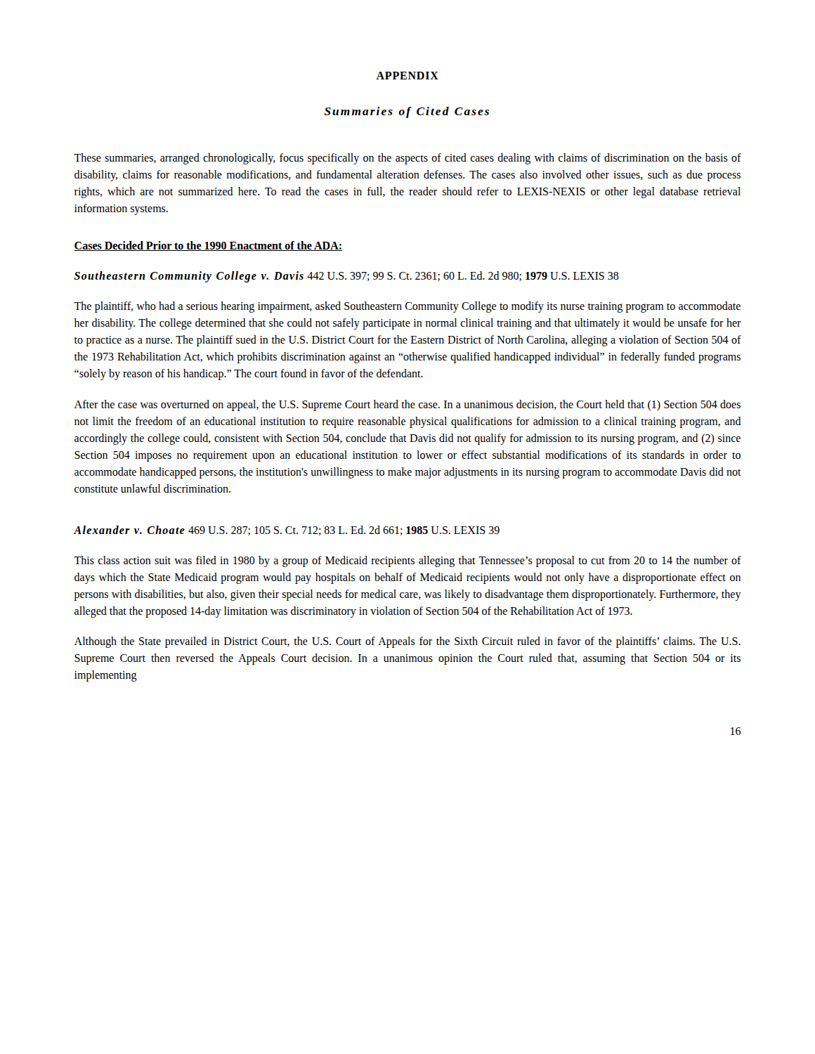APPENDIX
Summaries of Cited Cases
These summaries, arranged chronologically, focus specifically on the aspects of cited cases dealing with claims of discrimination on the basis of disability, claims for reasonable modifications, and fundamental alteration defenses. The cases also involved other issues, such as due process rights, which are not summarized here. To read the cases in full, the reader should refer to LEXIS-NEXIS or other legal database retrieval information systems.
Cases Decided Prior to the 1990 Enactment of the ADA:
Southeastern Community College v. Davis 442 U.S. 397; 99 S. Ct. 2361; 60 L. Ed. 2d 980; 1979 U.S. LEXIS 38
The plaintiff, who had a serious hearing impairment, asked Southeastern Community College to modify its nurse training program to accommodate her disability. The college determined that she could not safely participate in normal clinical training and that ultimately it would be unsafe for her to practice as a nurse. The plaintiff sued in the U.S. District Court for the Eastern District of North Carolina, alleging a violation of Section 504 of the 1973 Rehabilitation Act, which prohibits discrimination against an “otherwise qualified handicapped individual” in federally funded programs “solely by reason of his handicap.” The court found in favor of the defendant.
After the case was overturned on appeal, the U.S. Supreme Court heard the case. In a unanimous decision, the Court held that (1) Section 504 does not limit the freedom of an educational institution to require reasonable physical qualifications for admission to a clinical training program, and accordingly the college could, consistent with Section 504, conclude that Davis did not qualify for admission to its nursing program, and (2) since Section 504 imposes no requirement upon an educational institution to lower or effect substantial modifications of its standards in order to accommodate handicapped persons, the institution's unwillingness to make major adjustments in its nursing program to accommodate Davis did not constitute unlawful discrimination.
Alexander v. Choate 469 U.S. 287; 105 S. Ct. 712; 83 L. Ed. 2d 661; 1985 U.S. LEXIS 39
This class action suit was filed in 1980 by a group of Medicaid recipients alleging that Tennessee’s proposal to cut from 20 to 14 the number of days which the State Medicaid program would pay hospitals on behalf of Medicaid recipients would not only have a disproportionate effect on persons with disabilities, but also, given their special needs for medical care, was likely to disadvantage them disproportionately. Furthermore, they alleged that the proposed 14-day limitation was discriminatory in violation of Section 504 of the Rehabilitation Act of 1973.
Although the State prevailed in District Court, the U.S. Court of Appeals for the Sixth Circuit ruled in favor of the plaintiffs’ claims. The U.S. Supreme Court then reversed the Appeals Court decision. In a unanimous opinion the Court ruled that, assuming that Section 504 or its implementing
16